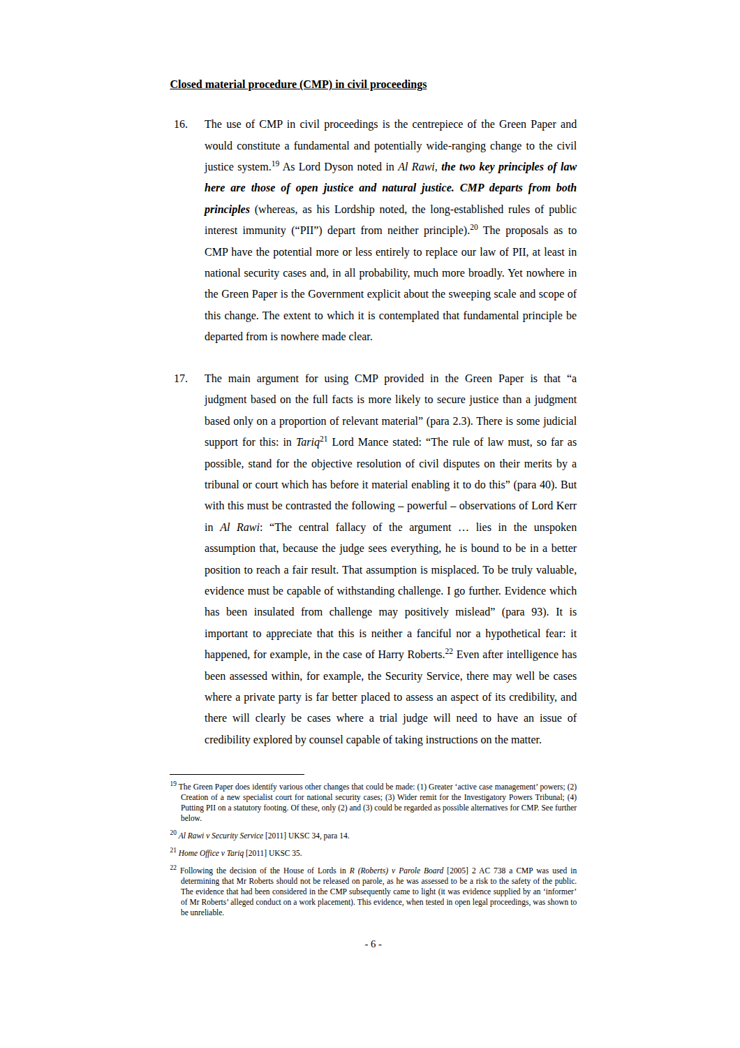Closed material procedure (CMP) in civil proceedings
16. The use of CMP in civil proceedings is the centrepiece of the Green Paper and would constitute a fundamental and potentially wide-ranging change to the civil justice system.19 As Lord Dyson noted in Al Rawi, the two key principles of law here are those of open justice and natural justice. CMP departs from both principles (whereas, as his Lordship noted, the long-established rules of public interest immunity (“PII”) depart from neither principle).20 The proposals as to CMP have the potential more or less entirely to replace our law of PII, at least in national security cases and, in all probability, much more broadly. Yet nowhere in the Green Paper is the Government explicit about the sweeping scale and scope of this change. The extent to which it is contemplated that fundamental principle be departed from is nowhere made clear.
17. The main argument for using CMP provided in the Green Paper is that “a judgment based on the full facts is more likely to secure justice than a judgment based only on a proportion of relevant material” (para 2.3). There is some judicial support for this: in Tariq21 Lord Mance stated: “The rule of law must, so far as possible, stand for the objective resolution of civil disputes on their merits by a tribunal or court which has before it material enabling it to do this” (para 40). But with this must be contrasted the following – powerful – observations of Lord Kerr in Al Rawi: “The central fallacy of the argument … lies in the unspoken assumption that, because the judge sees everything, he is bound to be in a better position to reach a fair result. That assumption is misplaced. To be truly valuable, evidence must be capable of withstanding challenge. I go further. Evidence which has been insulated from challenge may positively mislead” (para 93). It is important to appreciate that this is neither a fanciful nor a hypothetical fear: it happened, for example, in the case of Harry Roberts.22 Even after intelligence has been assessed within, for example, the Security Service, there may well be cases where a private party is far better placed to assess an aspect of its credibility, and there will clearly be cases where a trial judge will need to have an issue of credibility explored by counsel capable of taking instructions on the matter.
19 The Green Paper does identify various other changes that could be made: (1) Greater ‘active case management’ powers; (2) Creation of a new specialist court for national security cases; (3) Wider remit for the Investigatory Powers Tribunal; (4) Putting PII on a statutory footing. Of these, only (2) and (3) could be regarded as possible alternatives for CMP. See further below.
20 Al Rawi v Security Service [2011] UKSC 34, para 14.
21 Home Office v Tariq [2011] UKSC 35.
22 Following the decision of the House of Lords in R (Roberts) v Parole Board [2005] 2 AC 738 a CMP was used in determining that Mr Roberts should not be released on parole, as he was assessed to be a risk to the safety of the public. The evidence that had been considered in the CMP subsequently came to light (it was evidence supplied by an ‘informer’ of Mr Roberts’ alleged conduct on a work placement). This evidence, when tested in open legal proceedings, was shown to be unreliable.
- 6 -